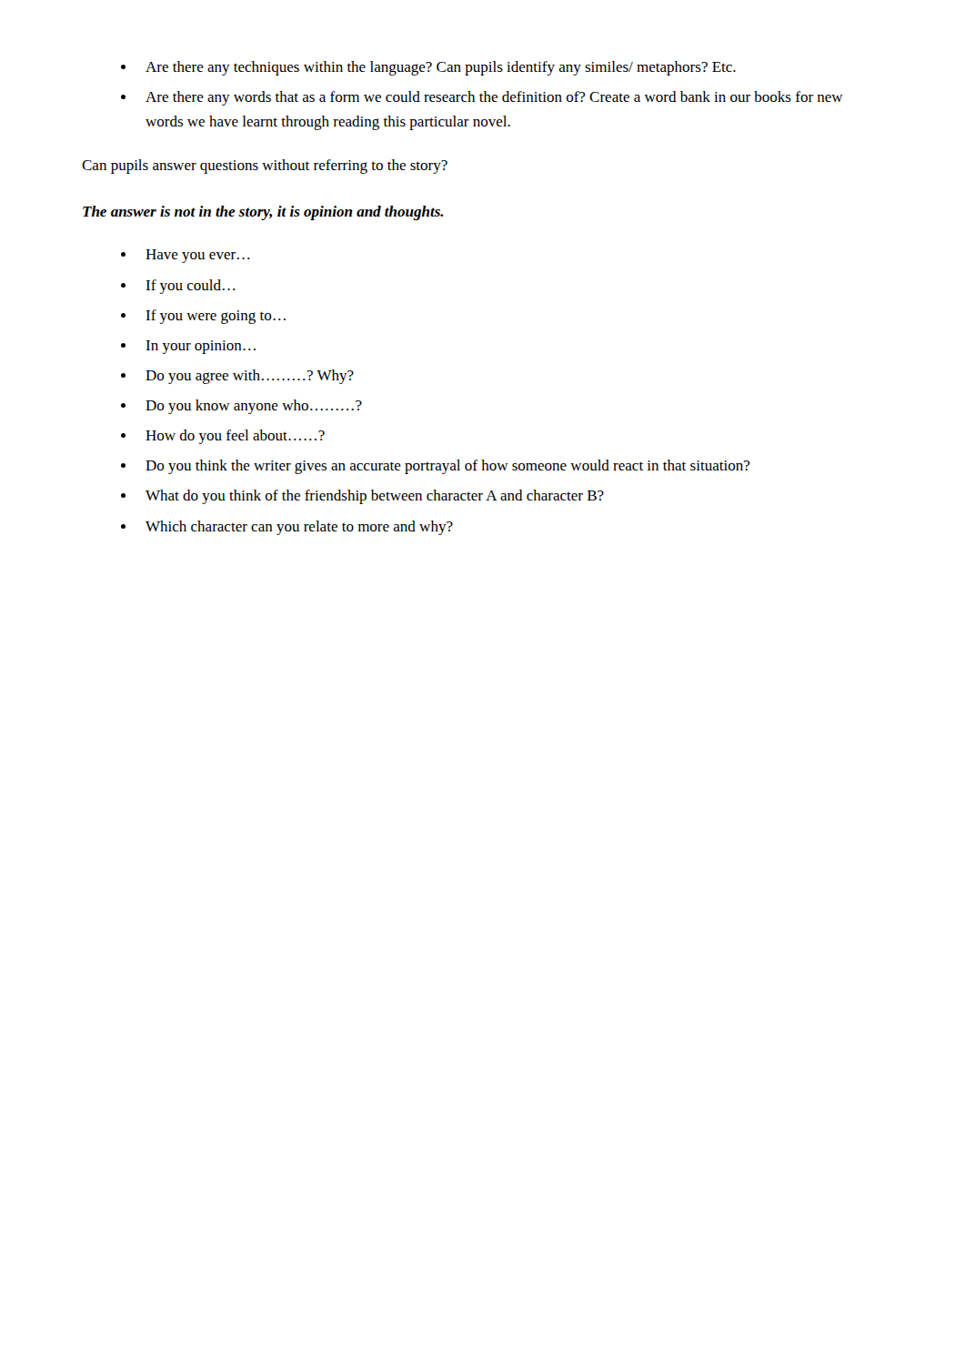Are there any techniques within the language? Can pupils identify any similes/ metaphors? Etc.
Are there any words that as a form we could research the definition of? Create a word bank in our books for new words we have learnt through reading this particular novel.
Can pupils answer questions without referring to the story?
The answer is not in the story, it is opinion and thoughts.
Have you ever…
If you could…
If you were going to…
In your opinion…
Do you agree with………? Why?
Do you know anyone who………?
How do you feel about……?
Do you think the writer gives an accurate portrayal of how someone would react in that situation?
What do you think of the friendship between character A and character B?
Which character can you relate to more and why?